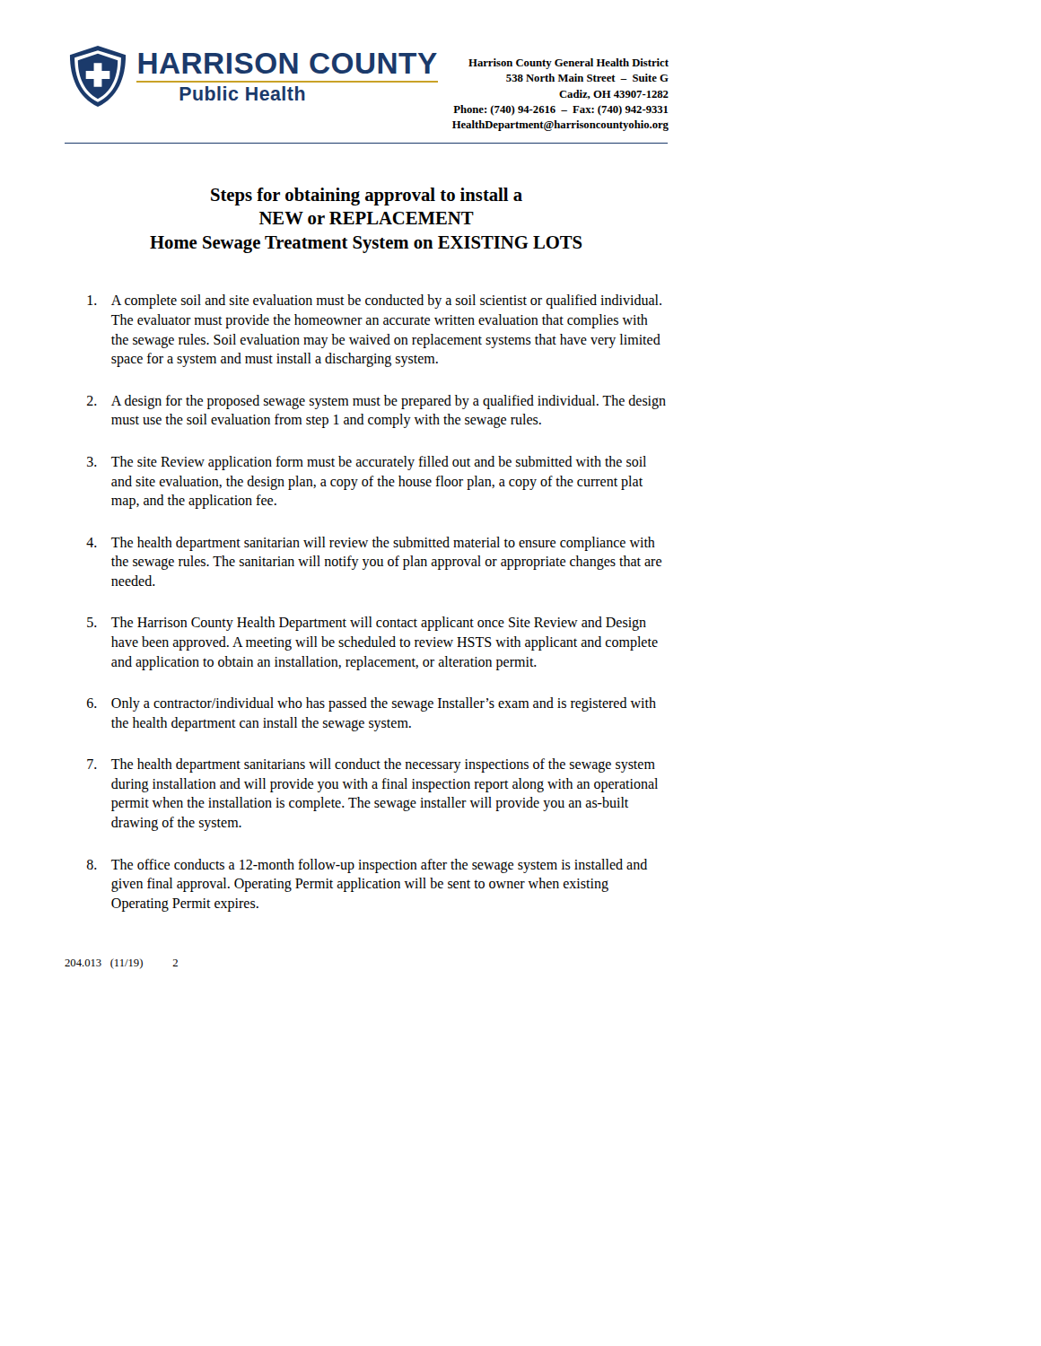HARRISON COUNTY
Public Health
Harrison County General Health District
538 North Main Street – Suite G
Cadiz, OH 43907-1282
Phone: (740) 94-2616 – Fax: (740) 942-9331
HealthDepartment@harrisoncountyohio.org
Steps for obtaining approval to install a
NEW or REPLACEMENT
Home Sewage Treatment System on EXISTING LOTS
A complete soil and site evaluation must be conducted by a soil scientist or qualified individual. The evaluator must provide the homeowner an accurate written evaluation that complies with the sewage rules. Soil evaluation may be waived on replacement systems that have very limited space for a system and must install a discharging system.
A design for the proposed sewage system must be prepared by a qualified individual. The design must use the soil evaluation from step 1 and comply with the sewage rules.
The site Review application form must be accurately filled out and be submitted with the soil and site evaluation, the design plan, a copy of the house floor plan, a copy of the current plat map, and the application fee.
The health department sanitarian will review the submitted material to ensure compliance with the sewage rules. The sanitarian will notify you of plan approval or appropriate changes that are needed.
The Harrison County Health Department will contact applicant once Site Review and Design have been approved. A meeting will be scheduled to review HSTS with applicant and complete and application to obtain an installation, replacement, or alteration permit.
Only a contractor/individual who has passed the sewage Installer’s exam and is registered with the health department can install the sewage system.
The health department sanitarians will conduct the necessary inspections of the sewage system during installation and will provide you with a final inspection report along with an operational permit when the installation is complete. The sewage installer will provide you an as-built drawing of the system.
The office conducts a 12-month follow-up inspection after the sewage system is installed and given final approval. Operating Permit application will be sent to owner when existing Operating Permit expires.
204.013 (11/19) 2